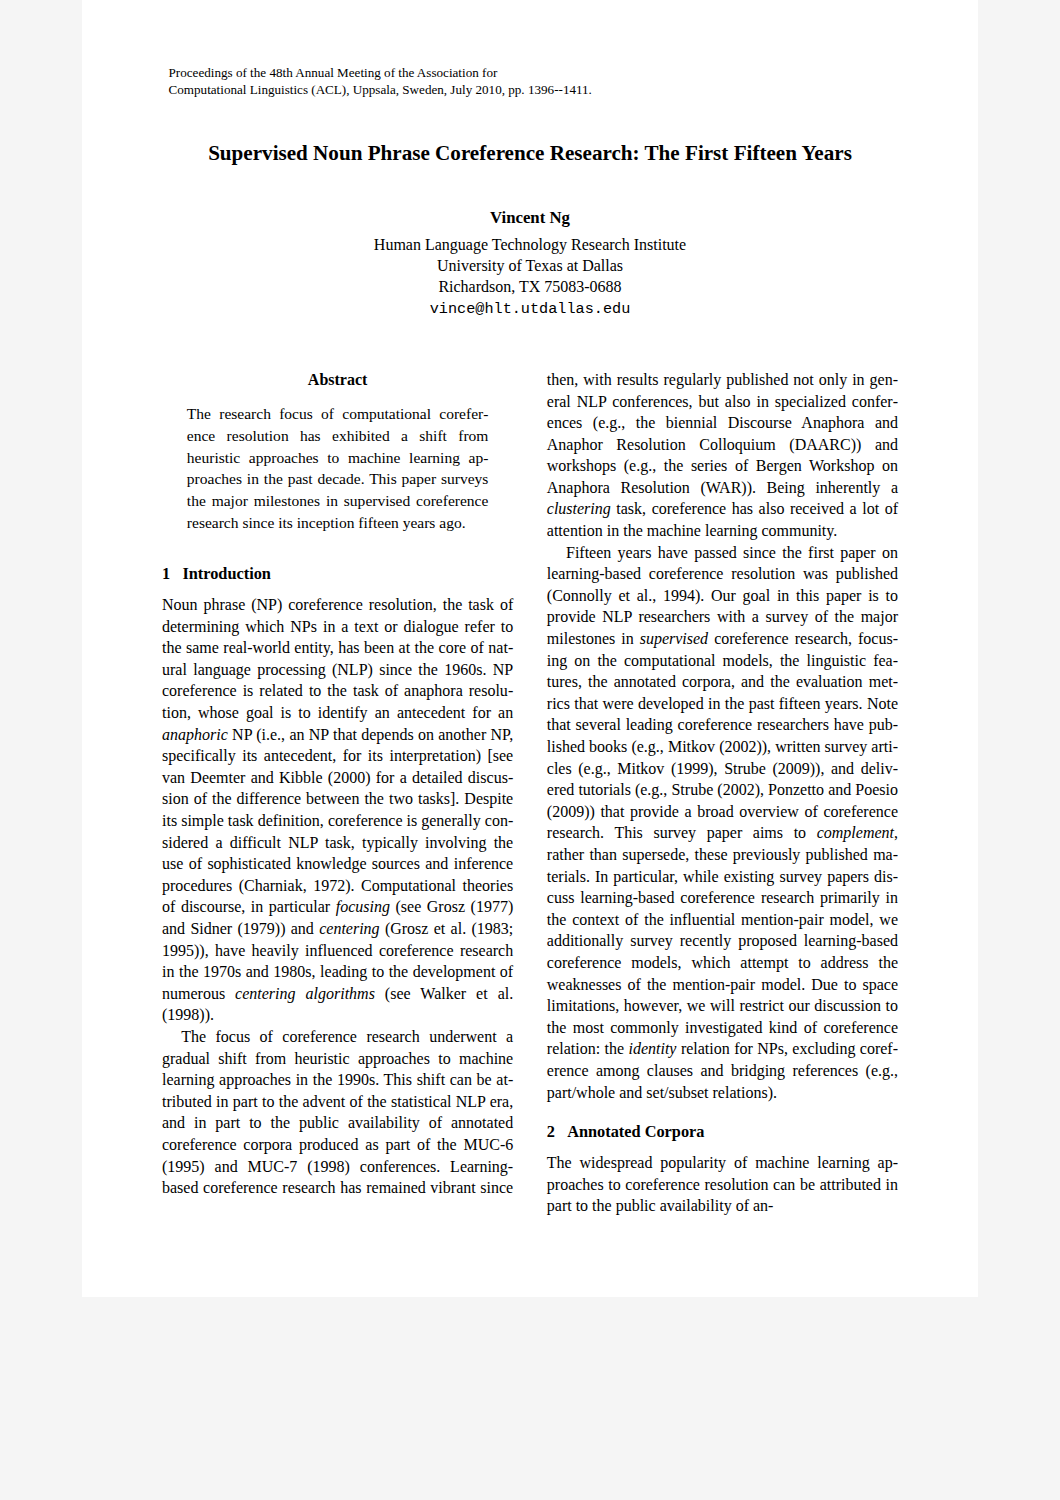Proceedings of the 48th Annual Meeting of the Association for
Computational Linguistics (ACL), Uppsala, Sweden, July 2010, pp. 1396--1411.
Supervised Noun Phrase Coreference Research: The First Fifteen Years
Vincent Ng
Human Language Technology Research Institute
University of Texas at Dallas
Richardson, TX 75083-0688
vince@hlt.utdallas.edu
Abstract
The research focus of computational coreference resolution has exhibited a shift from heuristic approaches to machine learning approaches in the past decade. This paper surveys the major milestones in supervised coreference research since its inception fifteen years ago.
1 Introduction
Noun phrase (NP) coreference resolution, the task of determining which NPs in a text or dialogue refer to the same real-world entity, has been at the core of natural language processing (NLP) since the 1960s. NP coreference is related to the task of anaphora resolution, whose goal is to identify an antecedent for an anaphoric NP (i.e., an NP that depends on another NP, specifically its antecedent, for its interpretation) [see van Deemter and Kibble (2000) for a detailed discussion of the difference between the two tasks]. Despite its simple task definition, coreference is generally considered a difficult NLP task, typically involving the use of sophisticated knowledge sources and inference procedures (Charniak, 1972). Computational theories of discourse, in particular focusing (see Grosz (1977) and Sidner (1979)) and centering (Grosz et al. (1983; 1995)), have heavily influenced coreference research in the 1970s and 1980s, leading to the development of numerous centering algorithms (see Walker et al. (1998)).
The focus of coreference research underwent a gradual shift from heuristic approaches to machine learning approaches in the 1990s. This shift can be attributed in part to the advent of the statistical NLP era, and in part to the public availability of annotated coreference corpora produced as part of the MUC-6 (1995) and MUC-7 (1998) conferences. Learning-based coreference research has remained vibrant since then, with results regularly published not only in general NLP conferences, but also in specialized conferences (e.g., the biennial Discourse Anaphora and Anaphor Resolution Colloquium (DAARC)) and workshops (e.g., the series of Bergen Workshop on Anaphora Resolution (WAR)). Being inherently a clustering task, coreference has also received a lot of attention in the machine learning community.
Fifteen years have passed since the first paper on learning-based coreference resolution was published (Connolly et al., 1994). Our goal in this paper is to provide NLP researchers with a survey of the major milestones in supervised coreference research, focusing on the computational models, the linguistic features, the annotated corpora, and the evaluation metrics that were developed in the past fifteen years. Note that several leading coreference researchers have published books (e.g., Mitkov (2002)), written survey articles (e.g., Mitkov (1999), Strube (2009)), and delivered tutorials (e.g., Strube (2002), Ponzetto and Poesio (2009)) that provide a broad overview of coreference research. This survey paper aims to complement, rather than supersede, these previously published materials. In particular, while existing survey papers discuss learning-based coreference research primarily in the context of the influential mention-pair model, we additionally survey recently proposed learning-based coreference models, which attempt to address the weaknesses of the mention-pair model. Due to space limitations, however, we will restrict our discussion to the most commonly investigated kind of coreference relation: the identity relation for NPs, excluding coreference among clauses and bridging references (e.g., part/whole and set/subset relations).
2 Annotated Corpora
The widespread popularity of machine learning approaches to coreference resolution can be attributed in part to the public availability of an-